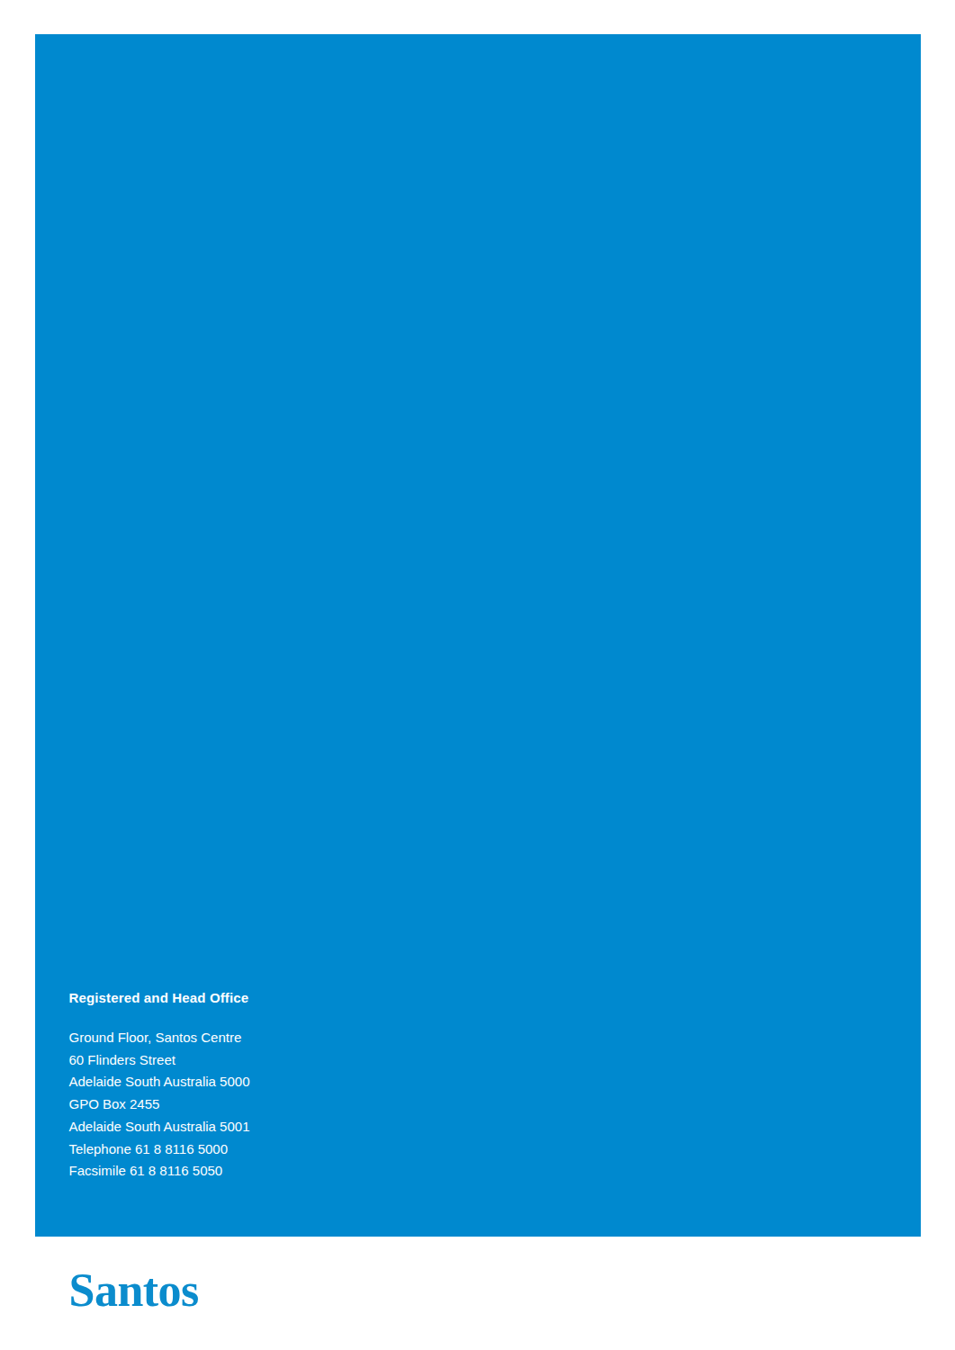Registered and Head Office
Ground Floor, Santos Centre
60 Flinders Street
Adelaide South Australia 5000
GPO Box 2455
Adelaide South Australia 5001
Telephone 61 8 8116 5000
Facsimile 61 8 8116 5050
Santos